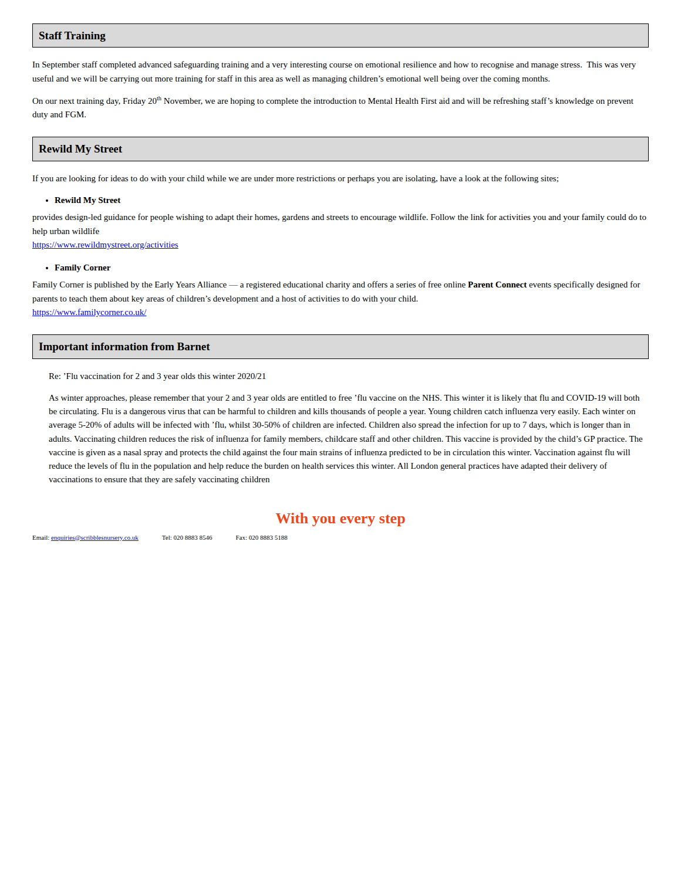Staff Training
In September staff completed advanced safeguarding training and a very interesting course on emotional resilience and how to recognise and manage stress. This was very useful and we will be carrying out more training for staff in this area as well as managing children’s emotional well being over the coming months.
On our next training day, Friday 20th November, we are hoping to complete the introduction to Mental Health First aid and will be refreshing staff’s knowledge on prevent duty and FGM.
Rewild My Street
If you are looking for ideas to do with your child while we are under more restrictions or perhaps you are isolating, have a look at the following sites;
Rewild My Street
provides design-led guidance for people wishing to adapt their homes, gardens and streets to encourage wildlife. Follow the link for activities you and your family could do to help urban wildlife
https://www.rewildmystreet.org/activities
Family Corner
Family Corner is published by the Early Years Alliance — a registered educational charity and offers a series of free online Parent Connect events specifically designed for parents to teach them about key areas of children’s development and a host of activities to do with your child.
https://www.familycorner.co.uk/
Important information from Barnet
Re: ’Flu vaccination for 2 and 3 year olds this winter 2020/21
As winter approaches, please remember that your 2 and 3 year olds are entitled to free ’flu vaccine on the NHS. This winter it is likely that flu and COVID-19 will both be circulating. Flu is a dangerous virus that can be harmful to children and kills thousands of people a year. Young children catch influenza very easily. Each winter on average 5-20% of adults will be infected with ’flu, whilst 30-50% of children are infected. Children also spread the infection for up to 7 days, which is longer than in adults. Vaccinating children reduces the risk of influenza for family members, childcare staff and other children. This vaccine is provided by the child’s GP practice. The vaccine is given as a nasal spray and protects the child against the four main strains of influenza predicted to be in circulation this winter. Vaccination against flu will reduce the levels of flu in the population and help reduce the burden on health services this winter. All London general practices have adapted their delivery of vaccinations to ensure that they are safely vaccinating children
With you every step
Email: enquiries@scribblesnursery.co.uk Tel: 020 8883 8546 Fax: 020 8883 5188